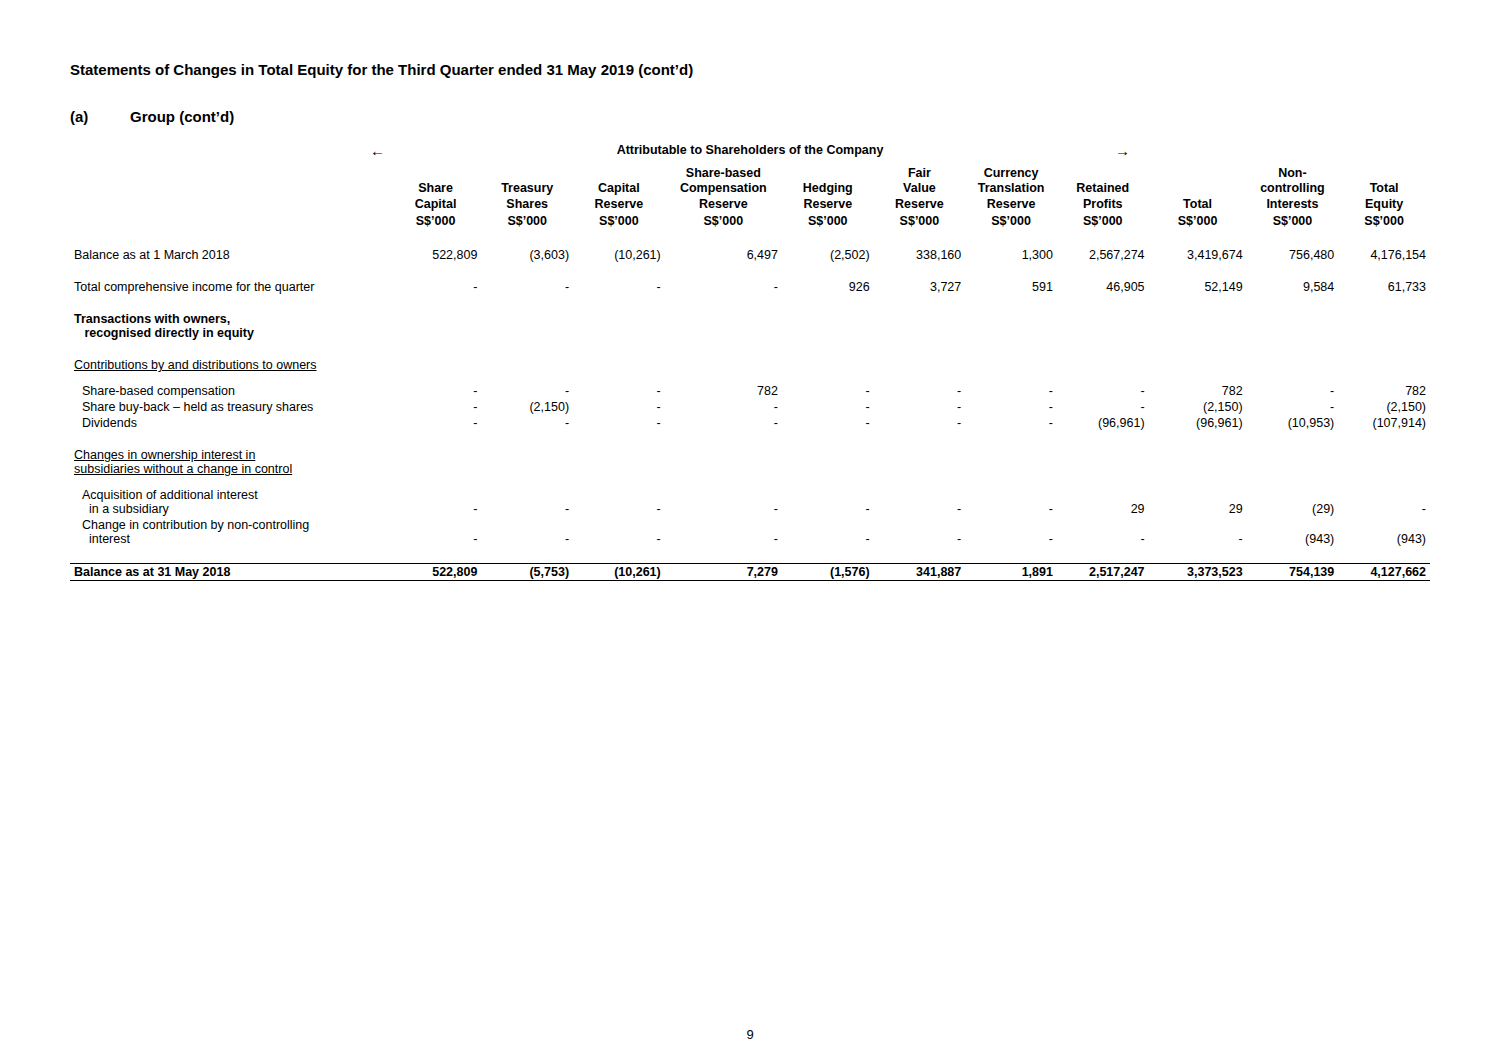Statements of Changes in Total Equity for the Third Quarter ended 31 May 2019 (cont’d)
(a) Group (cont’d)
← → Attributable to Shareholders of the Company
| | Share Capital | Treasury Shares | Capital Reserve | Share-based Compensation Reserve | Hedging Reserve | Fair Value Reserve | Currency Translation Reserve | Retained Profits | Total | Non- controlling Interests | Total Equity |
| --- | --- | --- | --- | --- | --- | --- | --- | --- | --- | --- | --- |
| | S$’000 | S$’000 | S$’000 | S$’000 | S$’000 | S$’000 | S$’000 | S$’000 | S$’000 | S$’000 | S$’000 |
| Balance as at 1 March 2018 | 522,809 | (3,603) | (10,261) | 6,497 | (2,502) | 338,160 | 1,300 | 2,567,274 | 3,419,674 | 756,480 | 4,176,154 |
| Total comprehensive income for the quarter | - | - | - | - | 926 | 3,727 | 591 | 46,905 | 52,149 | 9,584 | 61,733 |
| Transactions with owners, recognised directly in equity | |
| Contributions by and distributions to owners | |
| Share-based compensation | - | - | - | 782 | - | - | - | - | 782 | - | 782 |
| Share buy-back – held as treasury shares | - | (2,150) | - | - | - | - | - | - | (2,150) | - | (2,150) |
| Dividends | - | - | - | - | - | - | - | (96,961) | (96,961) | (10,953) | (107,914) |
| Changes in ownership interest in subsidiaries without a change in control | |
| Acquisition of additional interest in a subsidiary | - | - | - | - | - | - | - | 29 | 29 | (29) | - |
| Change in contribution by non-controlling interest | - | - | - | - | - | - | - | - | - | (943) | (943) |
| Balance as at 31 May 2018 | 522,809 | (5,753) | (10,261) | 7,279 | (1,576) | 341,887 | 1,891 | 2,517,247 | 3,373,523 | 754,139 | 4,127,662 |
9